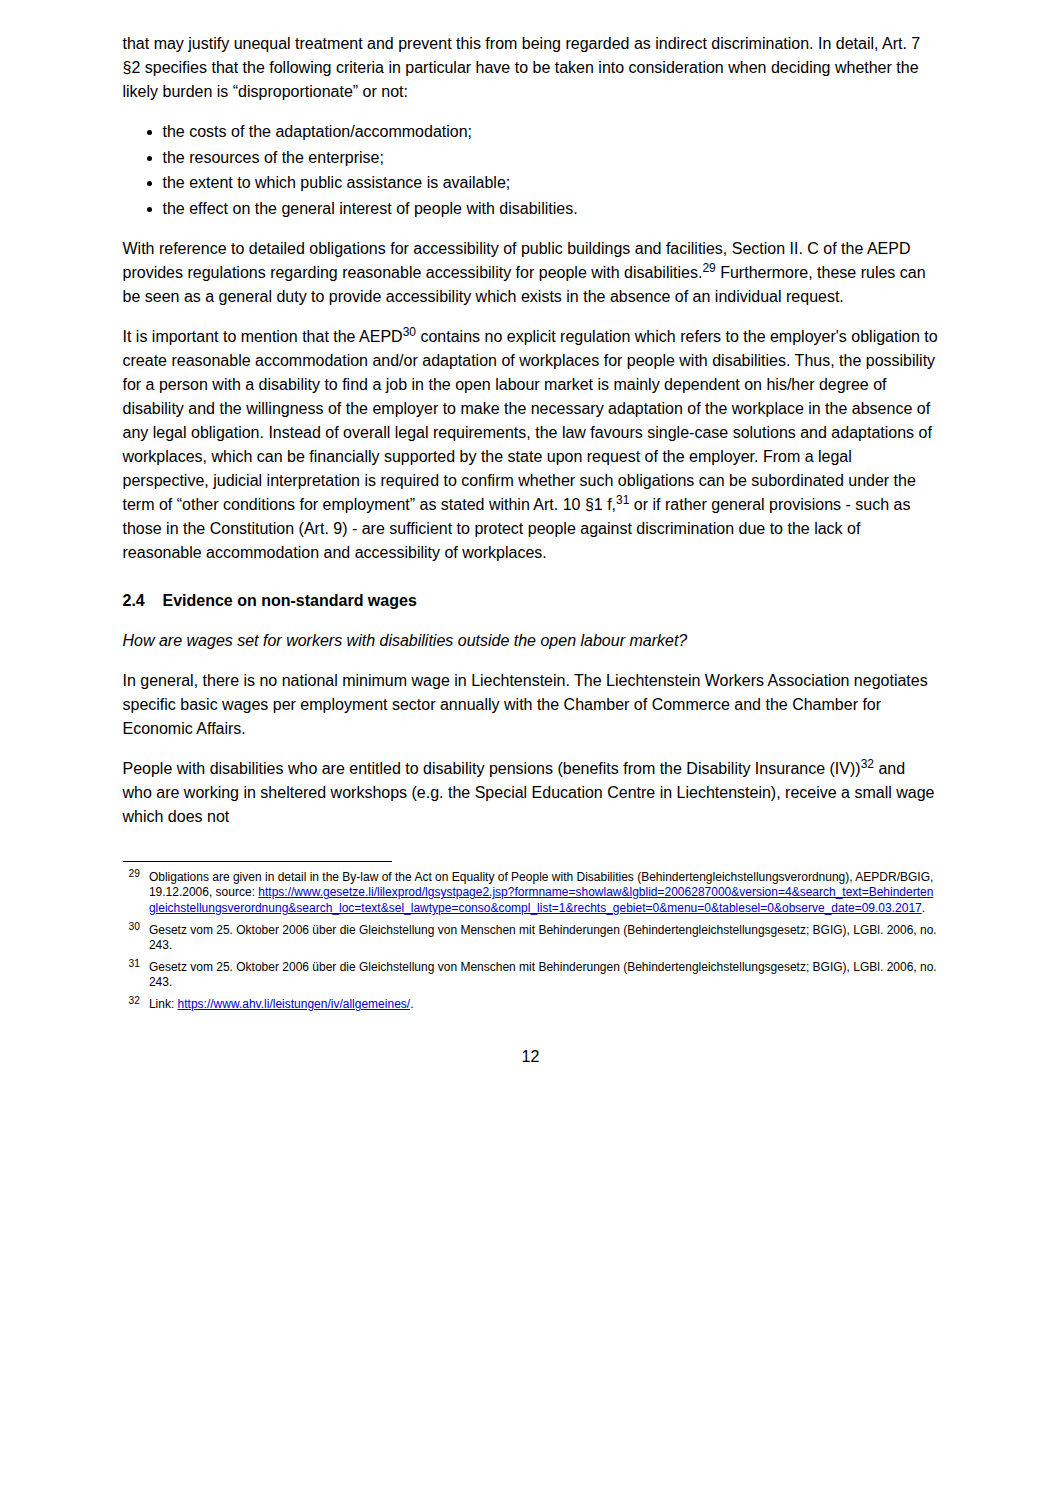that may justify unequal treatment and prevent this from being regarded as indirect discrimination. In detail, Art. 7 §2 specifies that the following criteria in particular have to be taken into consideration when deciding whether the likely burden is “disproportionate” or not:
the costs of the adaptation/accommodation;
the resources of the enterprise;
the extent to which public assistance is available;
the effect on the general interest of people with disabilities.
With reference to detailed obligations for accessibility of public buildings and facilities, Section II. C of the AEPD provides regulations regarding reasonable accessibility for people with disabilities.29 Furthermore, these rules can be seen as a general duty to provide accessibility which exists in the absence of an individual request.
It is important to mention that the AEPD30 contains no explicit regulation which refers to the employer's obligation to create reasonable accommodation and/or adaptation of workplaces for people with disabilities. Thus, the possibility for a person with a disability to find a job in the open labour market is mainly dependent on his/her degree of disability and the willingness of the employer to make the necessary adaptation of the workplace in the absence of any legal obligation. Instead of overall legal requirements, the law favours single-case solutions and adaptations of workplaces, which can be financially supported by the state upon request of the employer. From a legal perspective, judicial interpretation is required to confirm whether such obligations can be subordinated under the term of “other conditions for employment” as stated within Art. 10 §1 f,31 or if rather general provisions - such as those in the Constitution (Art. 9) - are sufficient to protect people against discrimination due to the lack of reasonable accommodation and accessibility of workplaces.
2.4 Evidence on non-standard wages
How are wages set for workers with disabilities outside the open labour market?
In general, there is no national minimum wage in Liechtenstein. The Liechtenstein Workers Association negotiates specific basic wages per employment sector annually with the Chamber of Commerce and the Chamber for Economic Affairs.
People with disabilities who are entitled to disability pensions (benefits from the Disability Insurance (IV))32 and who are working in sheltered workshops (e.g. the Special Education Centre in Liechtenstein), receive a small wage which does not
Obligations are given in detail in the By-law of the Act on Equality of People with Disabilities (Behindertengleichstellungsverordnung), AEPDR/BGIG, 19.12.2006, source: https://www.gesetze.li/lilexprod/lgsystpage2.jsp?formname=showlaw&lgblid=2006287000&version=4&search_text=Behindertengleichstellungsverordnung&search_loc=text&sel_lawtype=conso&compl_list=1&rechts_gebiet=0&menu=0&tablesel=0&observe_date=09.03.2017.
Gesetz vom 25. Oktober 2006 über die Gleichstellung von Menschen mit Behinderungen (Behindertengleichstellungsgesetz; BGIG), LGBl. 2006, no. 243.
Gesetz vom 25. Oktober 2006 über die Gleichstellung von Menschen mit Behinderungen (Behindertengleichstellungsgesetz; BGIG), LGBl. 2006, no. 243.
Link: https://www.ahv.li/leistungen/iv/allgemeines/.
12